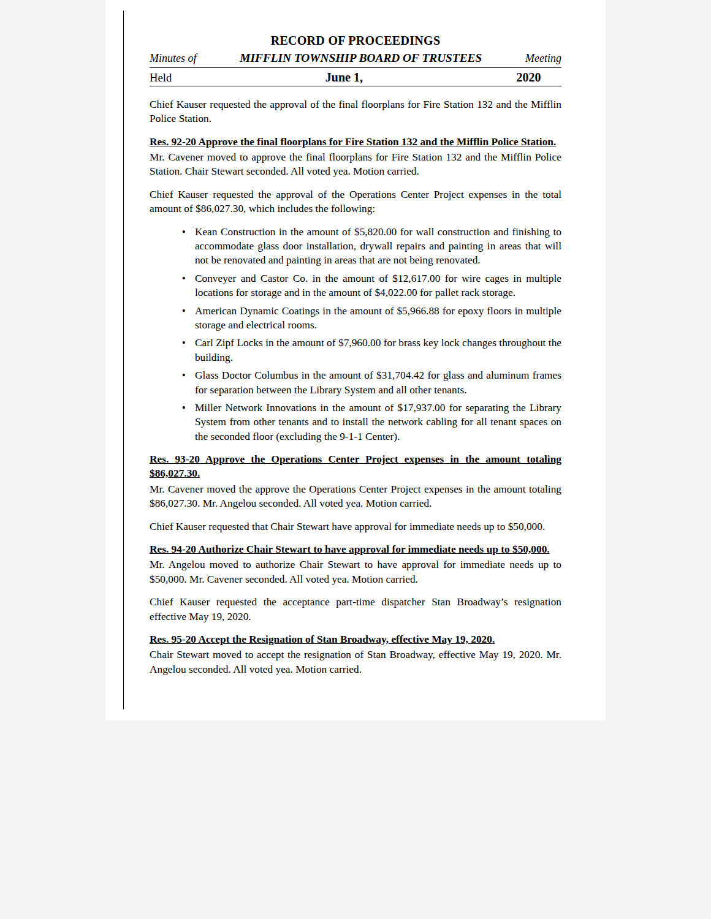RECORD OF PROCEEDINGS
Minutes of MIFFLIN TOWNSHIP BOARD OF TRUSTEES Meeting
Held June 1, 2020
Chief Kauser requested the approval of the final floorplans for Fire Station 132 and the Mifflin Police Station.
Res. 92-20 Approve the final floorplans for Fire Station 132 and the Mifflin Police Station.
Mr. Cavener moved to approve the final floorplans for Fire Station 132 and the Mifflin Police Station. Chair Stewart seconded. All voted yea. Motion carried.
Chief Kauser requested the approval of the Operations Center Project expenses in the total amount of $86,027.30, which includes the following:
Kean Construction in the amount of $5,820.00 for wall construction and finishing to accommodate glass door installation, drywall repairs and painting in areas that will not be renovated and painting in areas that are not being renovated.
Conveyer and Castor Co. in the amount of $12,617.00 for wire cages in multiple locations for storage and in the amount of $4,022.00 for pallet rack storage.
American Dynamic Coatings in the amount of $5,966.88 for epoxy floors in multiple storage and electrical rooms.
Carl Zipf Locks in the amount of $7,960.00 for brass key lock changes throughout the building.
Glass Doctor Columbus in the amount of $31,704.42 for glass and aluminum frames for separation between the Library System and all other tenants.
Miller Network Innovations in the amount of $17,937.00 for separating the Library System from other tenants and to install the network cabling for all tenant spaces on the seconded floor (excluding the 9-1-1 Center).
Res. 93-20 Approve the Operations Center Project expenses in the amount totaling $86,027.30.
Mr. Cavener moved the approve the Operations Center Project expenses in the amount totaling $86,027.30. Mr. Angelou seconded. All voted yea. Motion carried.
Chief Kauser requested that Chair Stewart have approval for immediate needs up to $50,000.
Res. 94-20 Authorize Chair Stewart to have approval for immediate needs up to $50,000.
Mr. Angelou moved to authorize Chair Stewart to have approval for immediate needs up to $50,000. Mr. Cavener seconded. All voted yea. Motion carried.
Chief Kauser requested the acceptance part-time dispatcher Stan Broadway’s resignation effective May 19, 2020.
Res. 95-20 Accept the Resignation of Stan Broadway, effective May 19, 2020.
Chair Stewart moved to accept the resignation of Stan Broadway, effective May 19, 2020. Mr. Angelou seconded. All voted yea. Motion carried.